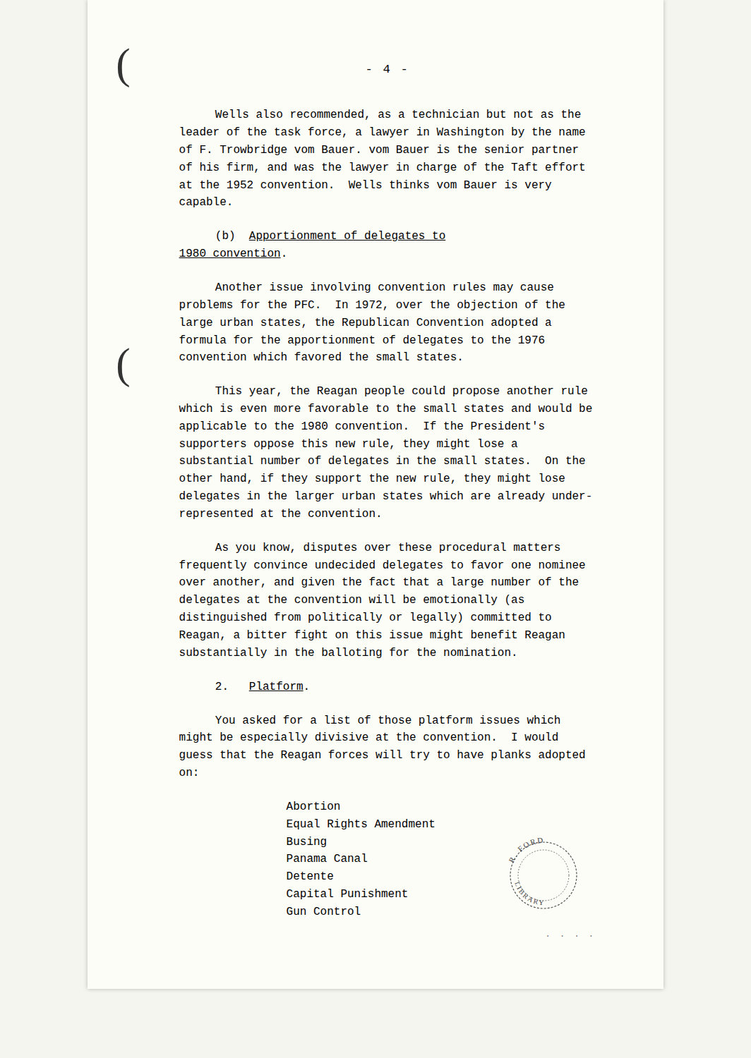( (
- 4 -
Wells also recommended, as a technician but not as the leader of the task force, a lawyer in Washington by the name of F. Trowbridge vom Bauer. vom Bauer is the senior partner of his firm, and was the lawyer in charge of the Taft effort at the 1952 convention. Wells thinks vom Bauer is very capable.
(b) Apportionment of delegates to
1980 convention.
Another issue involving convention rules may cause problems for the PFC. In 1972, over the objection of the large urban states, the Republican Convention adopted a formula for the apportionment of delegates to the 1976 convention which favored the small states.
This year, the Reagan people could propose another rule which is even more favorable to the small states and would be applicable to the 1980 convention. If the President's supporters oppose this new rule, they might lose a substantial number of delegates in the small states. On the other hand, if they support the new rule, they might lose delegates in the larger urban states which are already under-represented at the convention.
As you know, disputes over these procedural matters frequently convince undecided delegates to favor one nominee over another, and given the fact that a large number of the delegates at the convention will be emotionally (as distinguished from politically or legally) committed to Reagan, a bitter fight on this issue might benefit Reagan substantially in the balloting for the nomination.
2. Platform.
You asked for a list of those platform issues which might be especially divisive at the convention. I would guess that the Reagan forces will try to have planks adopted on:
Abortion
Equal Rights Amendment
Busing
Panama Canal
Detente
Capital Punishment
Gun Control
R. FORD LIBRARY
. . . .